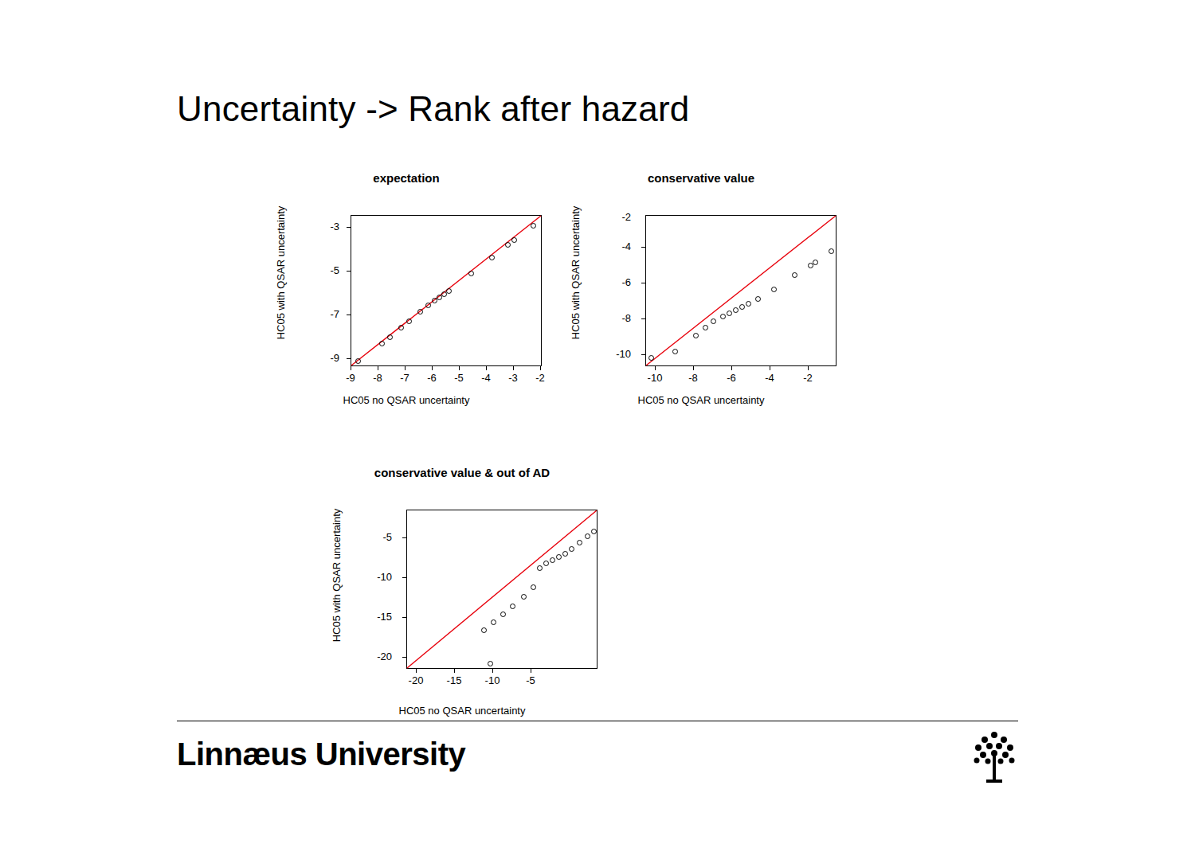Uncertainty -> Rank after hazard
expectation
HC05 with QSAR uncertainty
HC05 no QSAR uncertainty
-9
-8
-7
-6
-5
-4
-3
-2
-9
-7
-5
-3
conservative value
HC05 with QSAR uncertainty
HC05 no QSAR uncertainty
-10
-8
-6
-4
-2
-10
-8
-6
-4
-2
conservative value & out of AD
HC05 with QSAR uncertainty
HC05 no QSAR uncertainty
-20
-15
-10
-5
-20
-15
-10
-5
Linnæus University